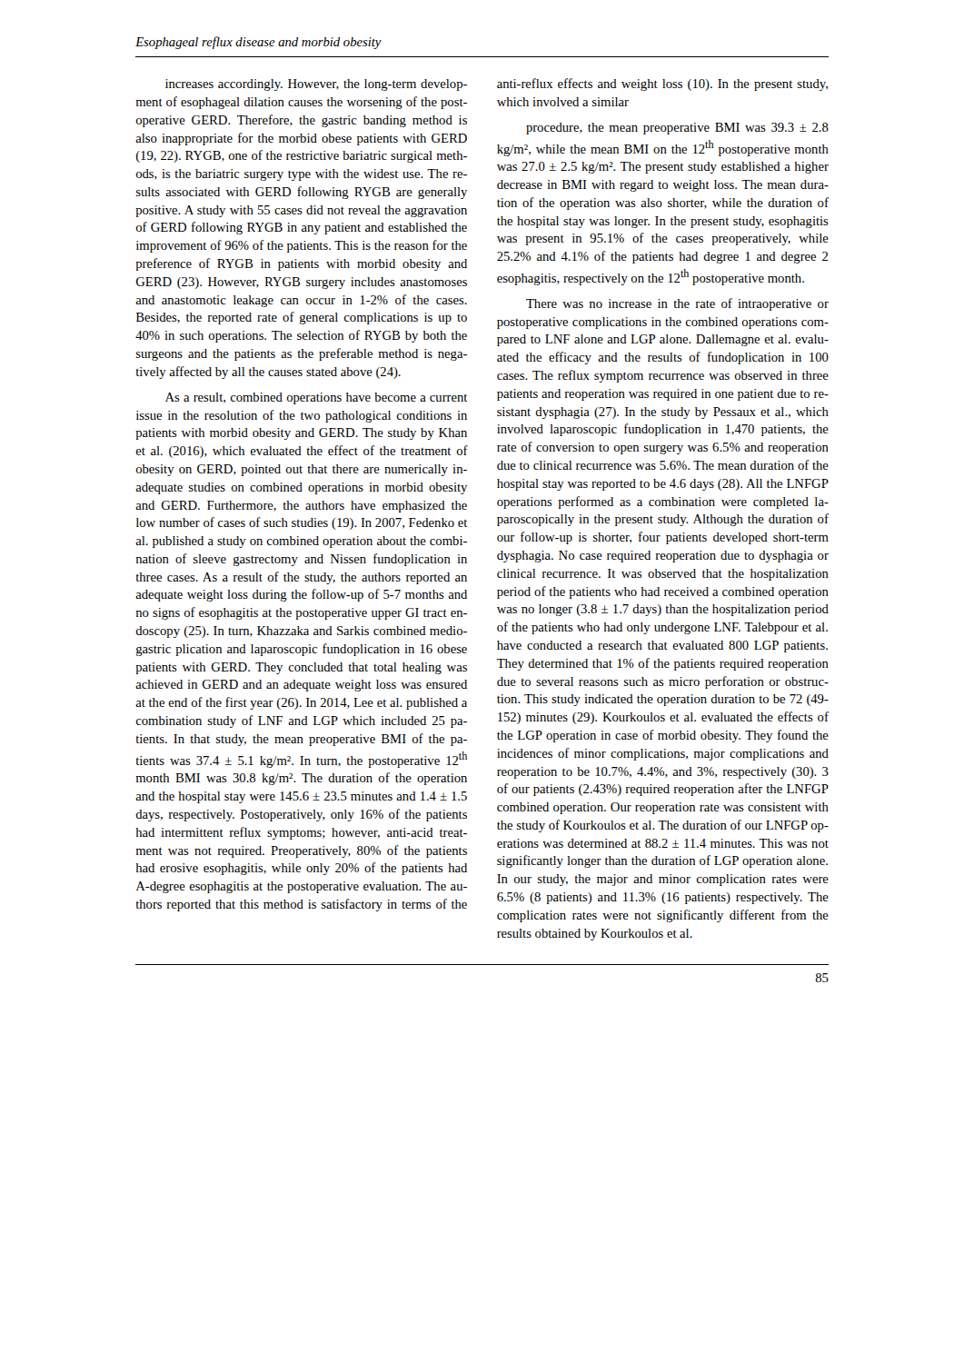Esophageal reflux disease and morbid obesity
increases accordingly. However, the long-term development of esophageal dilation causes the worsening of the postoperative GERD. Therefore, the gastric banding method is also inappropriate for the morbid obese patients with GERD (19, 22). RYGB, one of the restrictive bariatric surgical methods, is the bariatric surgery type with the widest use. The results associated with GERD following RYGB are generally positive. A study with 55 cases did not reveal the aggravation of GERD following RYGB in any patient and established the improvement of 96% of the patients. This is the reason for the preference of RYGB in patients with morbid obesity and GERD (23). However, RYGB surgery includes anastomoses and anastomotic leakage can occur in 1-2% of the cases. Besides, the reported rate of general complications is up to 40% in such operations. The selection of RYGB by both the surgeons and the patients as the preferable method is negatively affected by all the causes stated above (24).
As a result, combined operations have become a current issue in the resolution of the two pathological conditions in patients with morbid obesity and GERD. The study by Khan et al. (2016), which evaluated the effect of the treatment of obesity on GERD, pointed out that there are numerically inadequate studies on combined operations in morbid obesity and GERD. Furthermore, the authors have emphasized the low number of cases of such studies (19). In 2007, Fedenko et al. published a study on combined operation about the combination of sleeve gastrectomy and Nissen fundoplication in three cases. As a result of the study, the authors reported an adequate weight loss during the follow-up of 5-7 months and no signs of esophagitis at the postoperative upper GI tract endoscopy (25). In turn, Khazzaka and Sarkis combined mediogastric plication and laparoscopic fundoplication in 16 obese patients with GERD. They concluded that total healing was achieved in GERD and an adequate weight loss was ensured at the end of the first year (26). In 2014, Lee et al. published a combination study of LNF and LGP which included 25 patients. In that study, the mean preoperative BMI of the patients was 37.4 ± 5.1 kg/m². In turn, the postoperative 12th month BMI was 30.8 kg/m². The duration of the operation and the hospital stay were 145.6 ± 23.5 minutes and 1.4 ± 1.5 days, respectively. Postoperatively, only 16% of the patients had intermittent reflux symptoms; however, anti-acid treatment was not required. Preoperatively, 80% of the patients had erosive esophagitis, while only 20% of the patients had A-degree esophagitis at the postoperative evaluation. The authors reported that this method is satisfactory in terms of the anti-reflux effects and weight loss (10). In the present study, which involved a similar
procedure, the mean preoperative BMI was 39.3 ± 2.8 kg/m², while the mean BMI on the 12th postoperative month was 27.0 ± 2.5 kg/m². The present study established a higher decrease in BMI with regard to weight loss. The mean duration of the operation was also shorter, while the duration of the hospital stay was longer. In the present study, esophagitis was present in 95.1% of the cases preoperatively, while 25.2% and 4.1% of the patients had degree 1 and degree 2 esophagitis, respectively on the 12th postoperative month.
There was no increase in the rate of intraoperative or postoperative complications in the combined operations compared to LNF alone and LGP alone. Dallemagne et al. evaluated the efficacy and the results of fundoplication in 100 cases. The reflux symptom recurrence was observed in three patients and reoperation was required in one patient due to resistant dysphagia (27). In the study by Pessaux et al., which involved laparoscopic fundoplication in 1,470 patients, the rate of conversion to open surgery was 6.5% and reoperation due to clinical recurrence was 5.6%. The mean duration of the hospital stay was reported to be 4.6 days (28). All the LNFGP operations performed as a combination were completed laparoscopically in the present study. Although the duration of our follow-up is shorter, four patients developed short-term dysphagia. No case required reoperation due to dysphagia or clinical recurrence. It was observed that the hospitalization period of the patients who had received a combined operation was no longer (3.8 ± 1.7 days) than the hospitalization period of the patients who had only undergone LNF. Talebpour et al. have conducted a research that evaluated 800 LGP patients. They determined that 1% of the patients required reoperation due to several reasons such as micro perforation or obstruction. This study indicated the operation duration to be 72 (49-152) minutes (29). Kourkoulos et al. evaluated the effects of the LGP operation in case of morbid obesity. They found the incidences of minor complications, major complications and reoperation to be 10.7%, 4.4%, and 3%, respectively (30). 3 of our patients (2.43%) required reoperation after the LNFGP combined operation. Our reoperation rate was consistent with the study of Kourkoulos et al. The duration of our LNFGP operations was determined at 88.2 ± 11.4 minutes. This was not significantly longer than the duration of LGP operation alone. In our study, the major and minor complication rates were 6.5% (8 patients) and 11.3% (16 patients) respectively. The complication rates were not significantly different from the results obtained by Kourkoulos et al.
85